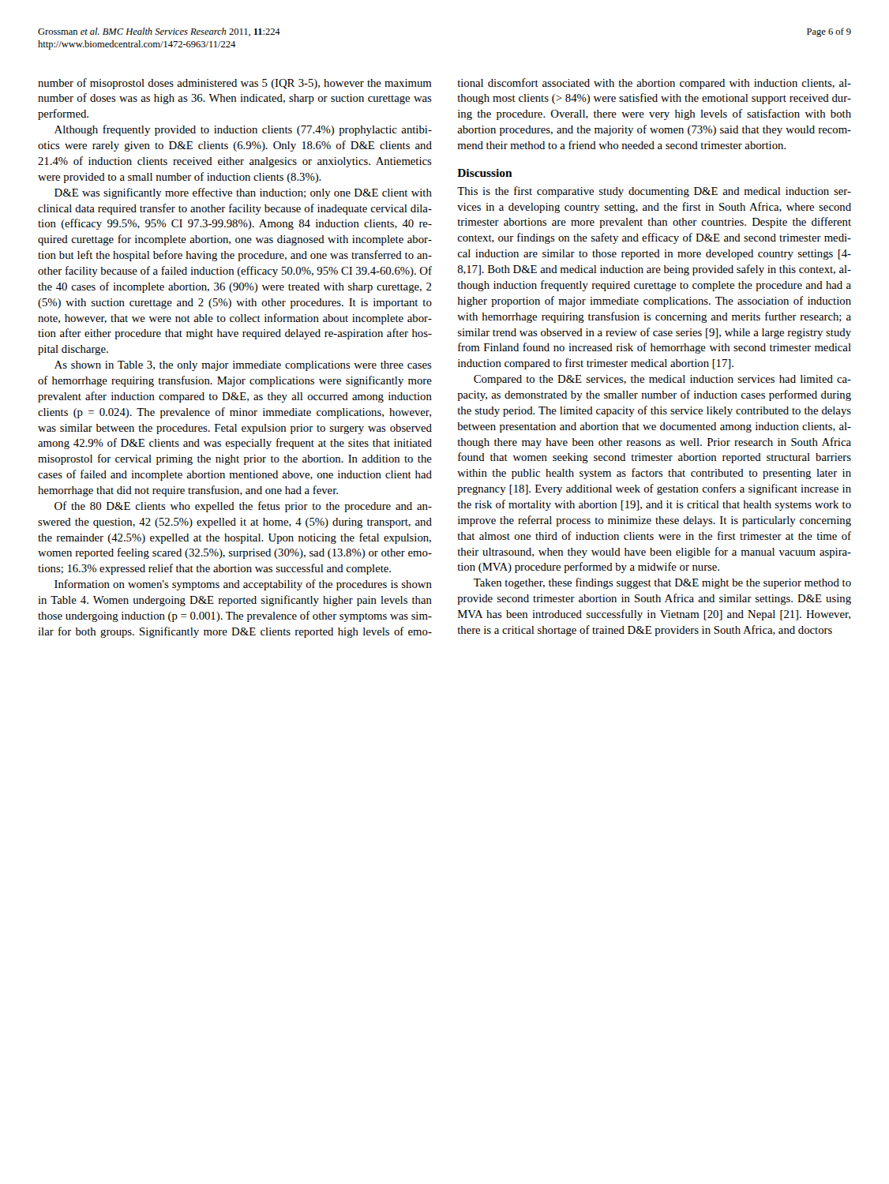Grossman et al. BMC Health Services Research 2011, 11:224
http://www.biomedcentral.com/1472-6963/11/224
Page 6 of 9
number of misoprostol doses administered was 5 (IQR 3-5), however the maximum number of doses was as high as 36. When indicated, sharp or suction curettage was performed.
Although frequently provided to induction clients (77.4%) prophylactic antibiotics were rarely given to D&E clients (6.9%). Only 18.6% of D&E clients and 21.4% of induction clients received either analgesics or anxiolytics. Antiemetics were provided to a small number of induction clients (8.3%).
D&E was significantly more effective than induction; only one D&E client with clinical data required transfer to another facility because of inadequate cervical dilation (efficacy 99.5%, 95% CI 97.3-99.98%). Among 84 induction clients, 40 required curettage for incomplete abortion, one was diagnosed with incomplete abortion but left the hospital before having the procedure, and one was transferred to another facility because of a failed induction (efficacy 50.0%, 95% CI 39.4-60.6%). Of the 40 cases of incomplete abortion, 36 (90%) were treated with sharp curettage, 2 (5%) with suction curettage and 2 (5%) with other procedures. It is important to note, however, that we were not able to collect information about incomplete abortion after either procedure that might have required delayed re-aspiration after hospital discharge.
As shown in Table 3, the only major immediate complications were three cases of hemorrhage requiring transfusion. Major complications were significantly more prevalent after induction compared to D&E, as they all occurred among induction clients (p = 0.024). The prevalence of minor immediate complications, however, was similar between the procedures. Fetal expulsion prior to surgery was observed among 42.9% of D&E clients and was especially frequent at the sites that initiated misoprostol for cervical priming the night prior to the abortion. In addition to the cases of failed and incomplete abortion mentioned above, one induction client had hemorrhage that did not require transfusion, and one had a fever.
Of the 80 D&E clients who expelled the fetus prior to the procedure and answered the question, 42 (52.5%) expelled it at home, 4 (5%) during transport, and the remainder (42.5%) expelled at the hospital. Upon noticing the fetal expulsion, women reported feeling scared (32.5%), surprised (30%), sad (13.8%) or other emotions; 16.3% expressed relief that the abortion was successful and complete.
Information on women's symptoms and acceptability of the procedures is shown in Table 4. Women undergoing D&E reported significantly higher pain levels than those undergoing induction (p = 0.001). The prevalence of other symptoms was similar for both groups. Significantly more D&E clients reported high levels of emotional discomfort associated with the abortion compared with induction clients, although most clients (> 84%) were satisfied with the emotional support received during the procedure. Overall, there were very high levels of satisfaction with both abortion procedures, and the majority of women (73%) said that they would recommend their method to a friend who needed a second trimester abortion.
Discussion
This is the first comparative study documenting D&E and medical induction services in a developing country setting, and the first in South Africa, where second trimester abortions are more prevalent than other countries. Despite the different context, our findings on the safety and efficacy of D&E and second trimester medical induction are similar to those reported in more developed country settings [4-8,17]. Both D&E and medical induction are being provided safely in this context, although induction frequently required curettage to complete the procedure and had a higher proportion of major immediate complications. The association of induction with hemorrhage requiring transfusion is concerning and merits further research; a similar trend was observed in a review of case series [9], while a large registry study from Finland found no increased risk of hemorrhage with second trimester medical induction compared to first trimester medical abortion [17].
Compared to the D&E services, the medical induction services had limited capacity, as demonstrated by the smaller number of induction cases performed during the study period. The limited capacity of this service likely contributed to the delays between presentation and abortion that we documented among induction clients, although there may have been other reasons as well. Prior research in South Africa found that women seeking second trimester abortion reported structural barriers within the public health system as factors that contributed to presenting later in pregnancy [18]. Every additional week of gestation confers a significant increase in the risk of mortality with abortion [19], and it is critical that health systems work to improve the referral process to minimize these delays. It is particularly concerning that almost one third of induction clients were in the first trimester at the time of their ultrasound, when they would have been eligible for a manual vacuum aspiration (MVA) procedure performed by a midwife or nurse.
Taken together, these findings suggest that D&E might be the superior method to provide second trimester abortion in South Africa and similar settings. D&E using MVA has been introduced successfully in Vietnam [20] and Nepal [21]. However, there is a critical shortage of trained D&E providers in South Africa, and doctors